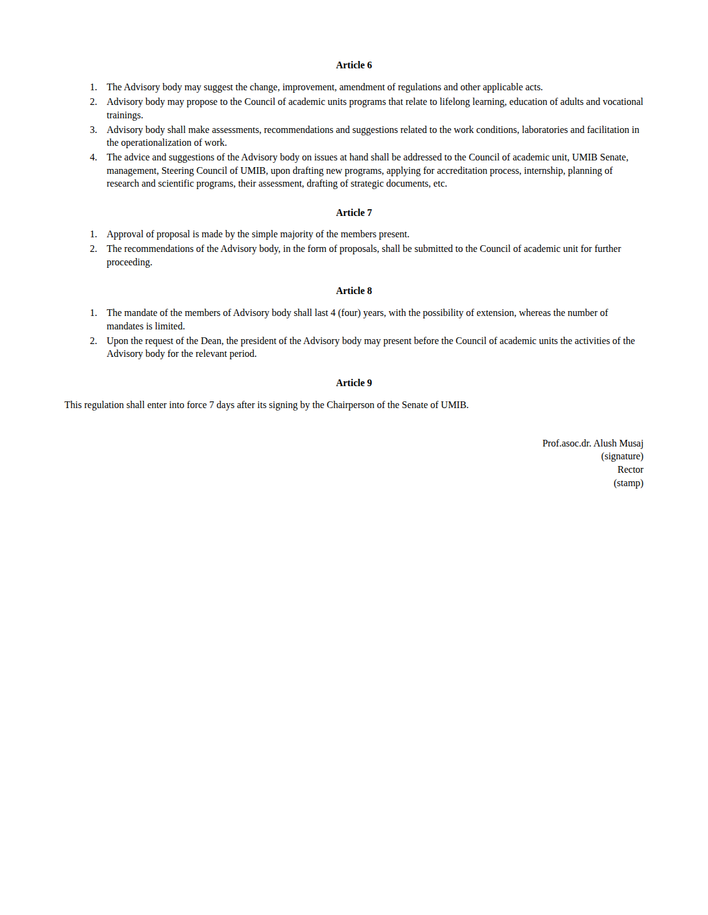Article 6
The Advisory body may suggest the change, improvement, amendment of regulations and other applicable acts.
Advisory body may propose to the Council of academic units programs that relate to lifelong learning, education of adults and vocational trainings.
Advisory body shall make assessments, recommendations and suggestions related to the work conditions, laboratories and facilitation in the operationalization of work.
The advice and suggestions of the Advisory body on issues at hand shall be addressed to the Council of academic unit, UMIB Senate, management, Steering Council of UMIB, upon drafting new programs, applying for accreditation process, internship, planning of research and scientific programs, their assessment, drafting of strategic documents, etc.
Article 7
Approval of proposal is made by the simple majority of the members present.
The recommendations of the Advisory body, in the form of proposals, shall be submitted to the Council of academic unit for further proceeding.
Article 8
The mandate of the members of Advisory body shall last 4 (four) years, with the possibility of extension, whereas the number of mandates is limited.
Upon the request of the Dean, the president of the Advisory body may present before the Council of academic units the activities of the Advisory body for the relevant period.
Article 9
This regulation shall enter into force 7 days after its signing by the Chairperson of the Senate of UMIB.
Prof.asoc.dr. Alush Musaj
(signature)
Rector
(stamp)